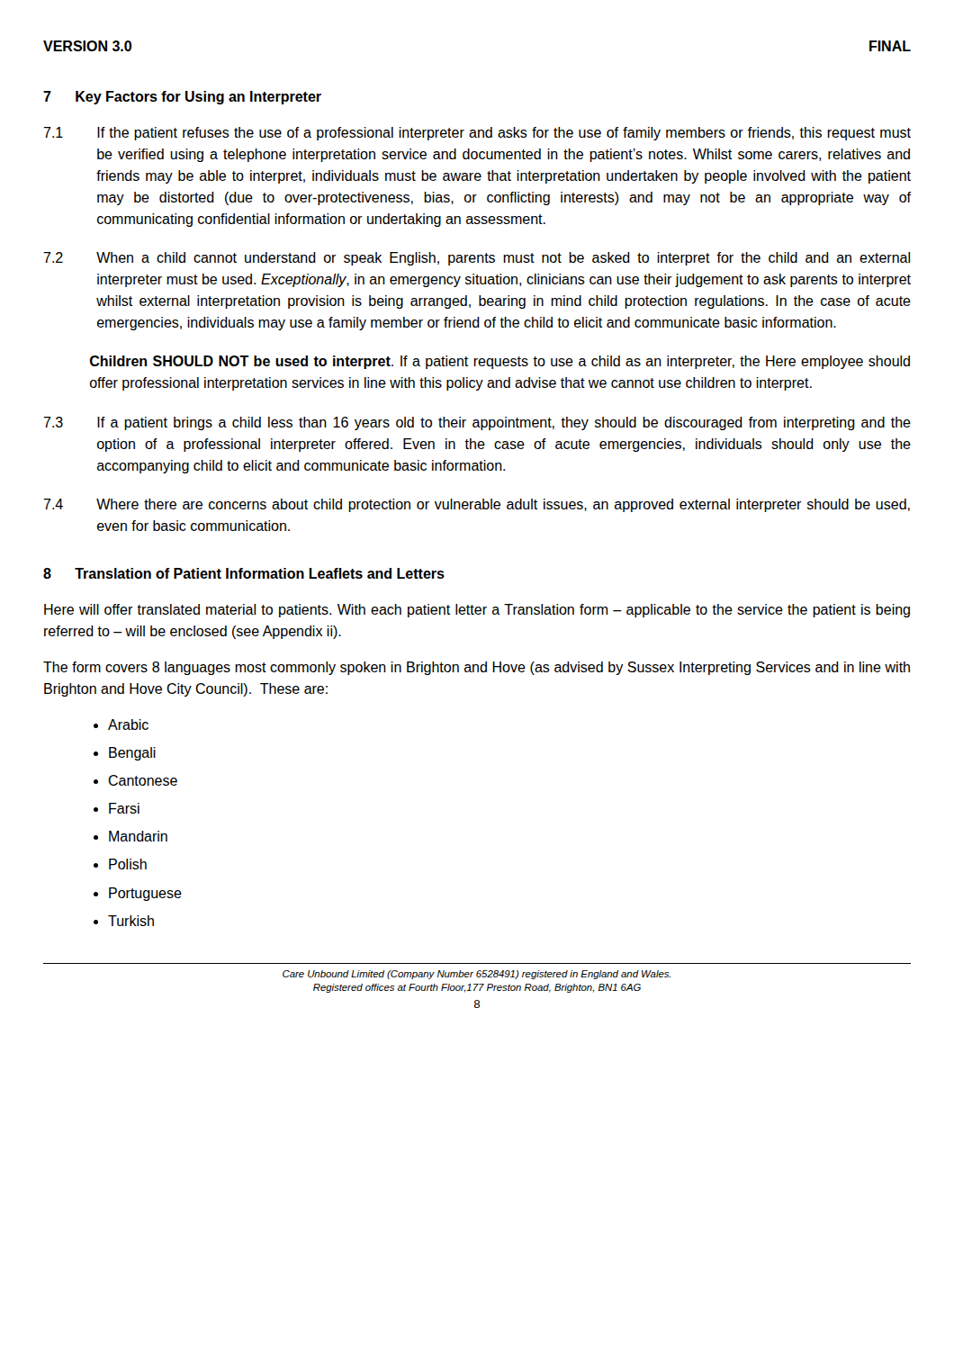VERSION 3.0 FINAL
7 Key Factors for Using an Interpreter
7.1
If the patient refuses the use of a professional interpreter and asks for the use of family members or friends, this request must be verified using a telephone interpretation service and documented in the patient’s notes. Whilst some carers, relatives and friends may be able to interpret, individuals must be aware that interpretation undertaken by people involved with the patient may be distorted (due to over-protectiveness, bias, or conflicting interests) and may not be an appropriate way of communicating confidential information or undertaking an assessment.
7.2
When a child cannot understand or speak English, parents must not be asked to interpret for the child and an external interpreter must be used. Exceptionally, in an emergency situation, clinicians can use their judgement to ask parents to interpret whilst external interpretation provision is being arranged, bearing in mind child protection regulations. In the case of acute emergencies, individuals may use a family member or friend of the child to elicit and communicate basic information.
Children SHOULD NOT be used to interpret. If a patient requests to use a child as an interpreter, the Here employee should offer professional interpretation services in line with this policy and advise that we cannot use children to interpret.
7.3
If a patient brings a child less than 16 years old to their appointment, they should be discouraged from interpreting and the option of a professional interpreter offered. Even in the case of acute emergencies, individuals should only use the accompanying child to elicit and communicate basic information.
7.4
Where there are concerns about child protection or vulnerable adult issues, an approved external interpreter should be used, even for basic communication.
8 Translation of Patient Information Leaflets and Letters
Here will offer translated material to patients. With each patient letter a Translation form – applicable to the service the patient is being referred to – will be enclosed (see Appendix ii).
The form covers 8 languages most commonly spoken in Brighton and Hove (as advised by Sussex Interpreting Services and in line with Brighton and Hove City Council). These are:
Arabic
Bengali
Cantonese
Farsi
Mandarin
Polish
Portuguese
Turkish
Care Unbound Limited (Company Number 6528491) registered in England and Wales.
Registered offices at Fourth Floor,177 Preston Road, Brighton, BN1 6AG
8